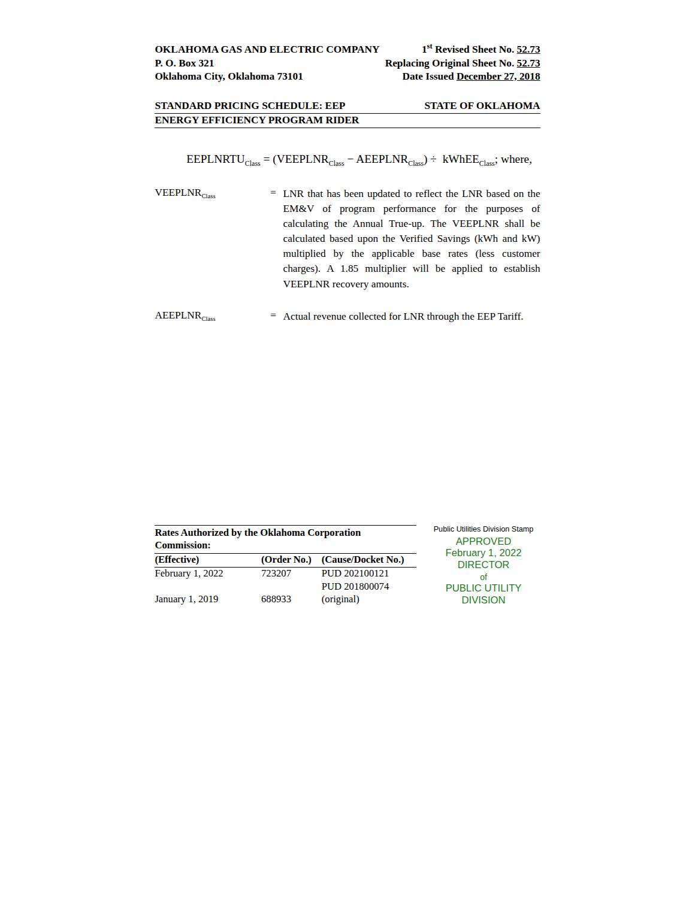| OKLAHOMA GAS AND ELECTRIC COMPANY | 1 st Revised Sheet No. 52.73 |
| P. O. Box 321 | Replacing Original Sheet No. 52.73 |
| Oklahoma City, Oklahoma 73101 | Date Issued December 27, 2018 |
STANDARD PRICING SCHEDULE: EEP STATE OF OKLAHOMA
ENERGY EFFICIENCY PROGRAM RIDER
EEPLNRTUClass = (VEEPLNRClass − AEEPLNRClass) ÷ kWhEEClass; where,
| VEEPLNR Class | = | LNR that has been updated to reflect the LNR based on the EM&V of program performance for the purposes of calculating the Annual True-up. The VEEPLNR shall be calculated based upon the Verified Savings (kWh and kW) multiplied by the applicable base rates (less customer charges). A 1.85 multiplier will be applied to establish VEEPLNR recovery amounts. |
| AEEPLNR Class | = | Actual revenue collected for LNR through the EEP Tariff. |
| Rates Authorized by the Oklahoma Corporation Commission: |
| (Effective) | (Order No.) | (Cause/Docket No.) |
| February 1, 2022 | 723207 | PUD 202100121 |
| January 1, 2019 | 688933 | PUD 201800074 (original) |
Public Utilities Division Stamp
APPROVED
February 1, 2022
DIRECTOR
of
PUBLIC UTILITY DIVISION